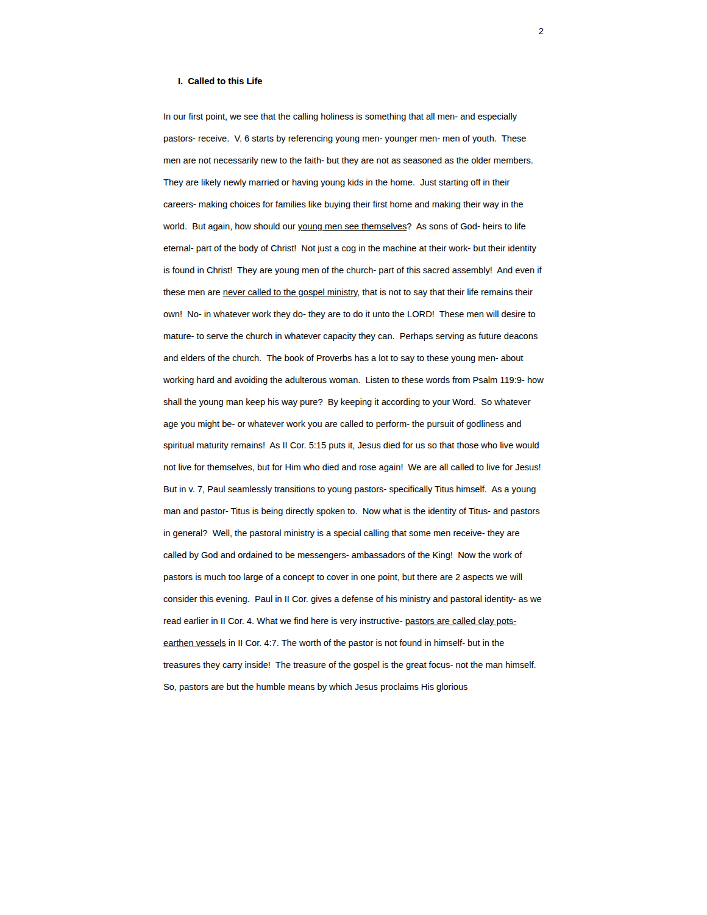2
I. Called to this Life
In our first point, we see that the calling holiness is something that all men- and especially pastors- receive. V. 6 starts by referencing young men- younger men- men of youth. These men are not necessarily new to the faith- but they are not as seasoned as the older members. They are likely newly married or having young kids in the home. Just starting off in their careers- making choices for families like buying their first home and making their way in the world. But again, how should our young men see themselves? As sons of God- heirs to life eternal- part of the body of Christ! Not just a cog in the machine at their work- but their identity is found in Christ! They are young men of the church- part of this sacred assembly! And even if these men are never called to the gospel ministry, that is not to say that their life remains their own! No- in whatever work they do- they are to do it unto the LORD! These men will desire to mature- to serve the church in whatever capacity they can. Perhaps serving as future deacons and elders of the church. The book of Proverbs has a lot to say to these young men- about working hard and avoiding the adulterous woman. Listen to these words from Psalm 119:9- how shall the young man keep his way pure? By keeping it according to your Word. So whatever age you might be- or whatever work you are called to perform- the pursuit of godliness and spiritual maturity remains! As II Cor. 5:15 puts it, Jesus died for us so that those who live would not live for themselves, but for Him who died and rose again! We are all called to live for Jesus! But in v. 7, Paul seamlessly transitions to young pastors- specifically Titus himself. As a young man and pastor- Titus is being directly spoken to. Now what is the identity of Titus- and pastors in general? Well, the pastoral ministry is a special calling that some men receive- they are called by God and ordained to be messengers- ambassadors of the King! Now the work of pastors is much too large of a concept to cover in one point, but there are 2 aspects we will consider this evening. Paul in II Cor. gives a defense of his ministry and pastoral identity- as we read earlier in II Cor. 4. What we find here is very instructive- pastors are called clay pots- earthen vessels in II Cor. 4:7. The worth of the pastor is not found in himself- but in the treasures they carry inside! The treasure of the gospel is the great focus- not the man himself. So, pastors are but the humble means by which Jesus proclaims His glorious